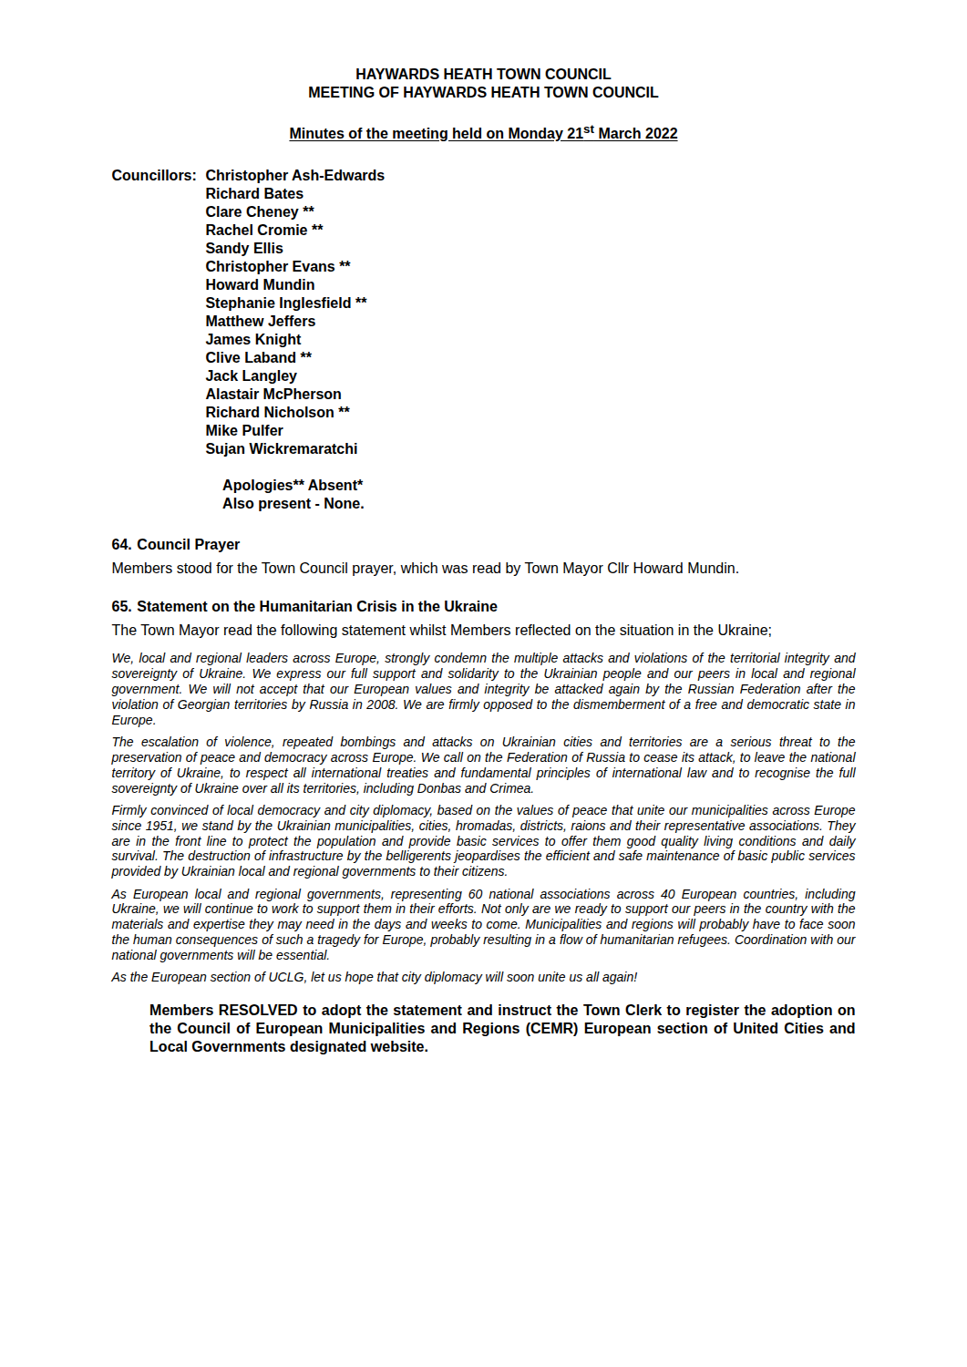HAYWARDS HEATH TOWN COUNCIL
MEETING OF HAYWARDS HEATH TOWN COUNCIL
Minutes of the meeting held on Monday 21st March 2022
Councillors:
Christopher Ash-Edwards
Richard Bates
Clare Cheney **
Rachel Cromie **
Sandy Ellis
Christopher Evans **
Howard Mundin
Stephanie Inglesfield **
Matthew Jeffers
James Knight
Clive Laband **
Jack Langley
Alastair McPherson
Richard Nicholson **
Mike Pulfer
Sujan Wickremaratchi
Apologies** Absent*
Also present - None.
64. Council Prayer
Members stood for the Town Council prayer, which was read by Town Mayor Cllr Howard Mundin.
65. Statement on the Humanitarian Crisis in the Ukraine
The Town Mayor read the following statement whilst Members reflected on the situation in the Ukraine;
We, local and regional leaders across Europe, strongly condemn the multiple attacks and violations of the territorial integrity and sovereignty of Ukraine. We express our full support and solidarity to the Ukrainian people and our peers in local and regional government. We will not accept that our European values and integrity be attacked again by the Russian Federation after the violation of Georgian territories by Russia in 2008. We are firmly opposed to the dismemberment of a free and democratic state in Europe.
The escalation of violence, repeated bombings and attacks on Ukrainian cities and territories are a serious threat to the preservation of peace and democracy across Europe. We call on the Federation of Russia to cease its attack, to leave the national territory of Ukraine, to respect all international treaties and fundamental principles of international law and to recognise the full sovereignty of Ukraine over all its territories, including Donbas and Crimea.
Firmly convinced of local democracy and city diplomacy, based on the values of peace that unite our municipalities across Europe since 1951, we stand by the Ukrainian municipalities, cities, hromadas, districts, raions and their representative associations. They are in the front line to protect the population and provide basic services to offer them good quality living conditions and daily survival. The destruction of infrastructure by the belligerents jeopardises the efficient and safe maintenance of basic public services provided by Ukrainian local and regional governments to their citizens.
As European local and regional governments, representing 60 national associations across 40 European countries, including Ukraine, we will continue to work to support them in their efforts. Not only are we ready to support our peers in the country with the materials and expertise they may need in the days and weeks to come. Municipalities and regions will probably have to face soon the human consequences of such a tragedy for Europe, probably resulting in a flow of humanitarian refugees. Coordination with our national governments will be essential.
As the European section of UCLG, let us hope that city diplomacy will soon unite us all again!
Members RESOLVED to adopt the statement and instruct the Town Clerk to register the adoption on the Council of European Municipalities and Regions (CEMR) European section of United Cities and Local Governments designated website.